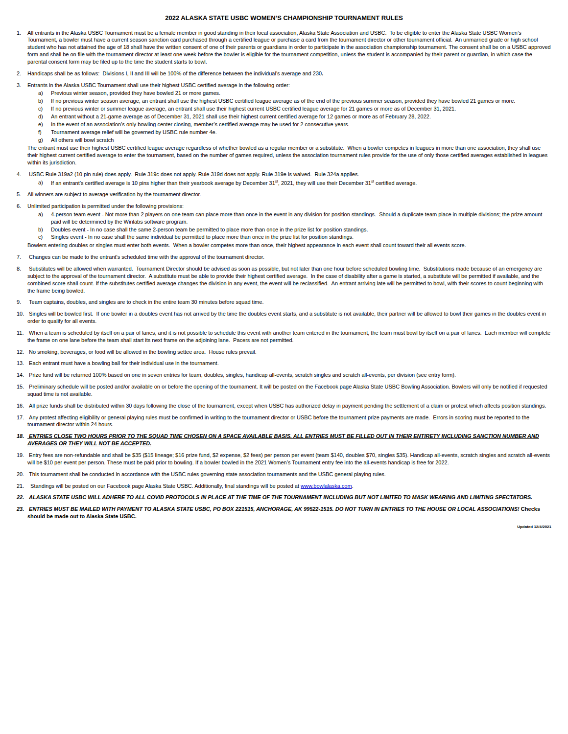2022 ALASKA STATE USBC WOMEN’S CHAMPIONSHIP TOURNAMENT RULES
1. All entrants in the Alaska USBC Tournament must be a female member in good standing in their local association, Alaska State Association and USBC. To be eligible to enter the Alaska State USBC Women’s Tournament, a bowler must have a current season sanction card purchased through a certified league or purchase a card from the tournament director or other tournament official. An unmarried grade or high school student who has not attained the age of 18 shall have the written consent of one of their parents or guardians in order to participate in the association championship tournament. The consent shall be on a USBC approved form and shall be on file with the tournament director at least one week before the bowler is eligible for the tournament competition, unless the student is accompanied by their parent or guardian, in which case the parental consent form may be filed up to the time the student starts to bowl.
2. Handicaps shall be as follows: Divisions I, II and III will be 100% of the difference between the individual's average and 230.
3. Entrants in the Alaska USBC Tournament shall use their highest USBC certified average in the following order:
a) Previous winter season, provided they have bowled 21 or more games.
b) If no previous winter season average, an entrant shall use the highest USBC certified league average as of the end of the previous summer season, provided they have bowled 21 games or more.
c) If no previous winter or summer league average, an entrant shall use their highest current USBC certified league average for 21 games or more as of December 31, 2021.
d) An entrant without a 21-game average as of December 31, 2021 shall use their highest current certified average for 12 games or more as of February 28, 2022.
e) In the event of an association’s only bowling center closing, member’s certified average may be used for 2 consecutive years.
f) Tournament average relief will be governed by USBC rule number 4e.
g) All others will bowl scratch
The entrant must use their highest USBC certified league average regardless of whether bowled as a regular member or a substitute. When a bowler competes in leagues in more than one association, they shall use their highest current certified average to enter the tournament, based on the number of games required, unless the association tournament rules provide for the use of only those certified averages established in leagues within its jurisdiction.
4. USBC Rule 319a2 (10 pin rule) does apply. Rule 319c does not apply. Rule 319d does not apply. Rule 319e is waived. Rule 324a applies.
a) If an entrant’s certified average is 10 pins higher than their yearbook average by December 31st, 2021, they will use their December 31st certified average.
5. All winners are subject to average verification by the tournament director.
6. Unlimited participation is permitted under the following provisions:
a) 4-person team event - Not more than 2 players on one team can place more than once in the event in any division for position standings. Should a duplicate team place in multiple divisions; the prize amount paid will be determined by the Winlabs software program.
b) Doubles event - In no case shall the same 2-person team be permitted to place more than once in the prize list for position standings.
c) Singles event - In no case shall the same individual be permitted to place more than once in the prize list for position standings.
Bowlers entering doubles or singles must enter both events. When a bowler competes more than once, their highest appearance in each event shall count toward their all events score.
7. Changes can be made to the entrant's scheduled time with the approval of the tournament director.
8. Substitutes will be allowed when warranted. Tournament Director should be advised as soon as possible, but not later than one hour before scheduled bowling time. Substitutions made because of an emergency are subject to the approval of the tournament director. A substitute must be able to provide their highest certified average. In the case of disability after a game is started, a substitute will be permitted if available, and the combined score shall count. If the substitutes certified average changes the division in any event, the event will be reclassified. An entrant arriving late will be permitted to bowl, with their scores to count beginning with the frame being bowled.
9. Team captains, doubles, and singles are to check in the entire team 30 minutes before squad time.
10. Singles will be bowled first. If one bowler in a doubles event has not arrived by the time the doubles event starts, and a substitute is not available, their partner will be allowed to bowl their games in the doubles event in order to qualify for all events.
11. When a team is scheduled by itself on a pair of lanes, and it is not possible to schedule this event with another team entered in the tournament, the team must bowl by itself on a pair of lanes. Each member will complete the frame on one lane before the team shall start its next frame on the adjoining lane. Pacers are not permitted.
12. No smoking, beverages, or food will be allowed in the bowling settee area. House rules prevail.
13. Each entrant must have a bowling ball for their individual use in the tournament.
14. Prize fund will be returned 100% based on one in seven entries for team, doubles, singles, handicap all-events, scratch singles and scratch all-events, per division (see entry form).
15. Preliminary schedule will be posted and/or available on or before the opening of the tournament. It will be posted on the Facebook page Alaska State USBC Bowling Association. Bowlers will only be notified if requested squad time is not available.
16. All prize funds shall be distributed within 30 days following the close of the tournament, except when USBC has authorized delay in payment pending the settlement of a claim or protest which affects position standings.
17. Any protest affecting eligibility or general playing rules must be confirmed in writing to the tournament director or USBC before the tournament prize payments are made. Errors in scoring must be reported to the tournament director within 24 hours.
18. ENTRIES CLOSE TWO HOURS PRIOR TO THE SQUAD TIME CHOSEN ON A SPACE AVAILABLE BASIS. ALL ENTRIES MUST BE FILLED OUT IN THEIR ENTIRETY INCLUDING SANCTION NUMBER AND AVERAGES OR THEY WILL NOT BE ACCEPTED.
19. Entry fees are non-refundable and shall be $35 ($15 lineage; $16 prize fund, $2 expense, $2 fees) per person per event (team $140, doubles $70, singles $35). Handicap all-events, scratch singles and scratch all-events will be $10 per event per person. These must be paid prior to bowling. If a bowler bowled in the 2021 Women’s Tournament entry fee into the all-events handicap is free for 2022.
20. This tournament shall be conducted in accordance with the USBC rules governing state association tournaments and the USBC general playing rules.
21. Standings will be posted on our Facebook page Alaska State USBC. Additionally, final standings will be posted at www.bowlalaska.com.
22. ALASKA STATE USBC WILL ADHERE TO ALL COVID PROTOCOLS IN PLACE AT THE TIME OF THE TOURNAMENT INCLUDING BUT NOT LIMITED TO MASK WEARING AND LIMITING SPECTATORS.
23. ENTRIES MUST BE MAILED WITH PAYMENT TO ALASKA STATE USBC, PO BOX 221515, ANCHORAGE, AK 99522-1515. DO NOT TURN IN ENTRIES TO THE HOUSE OR LOCAL ASSOCIATIONS! Checks should be made out to Alaska State USBC.
Updated 12/4/2021